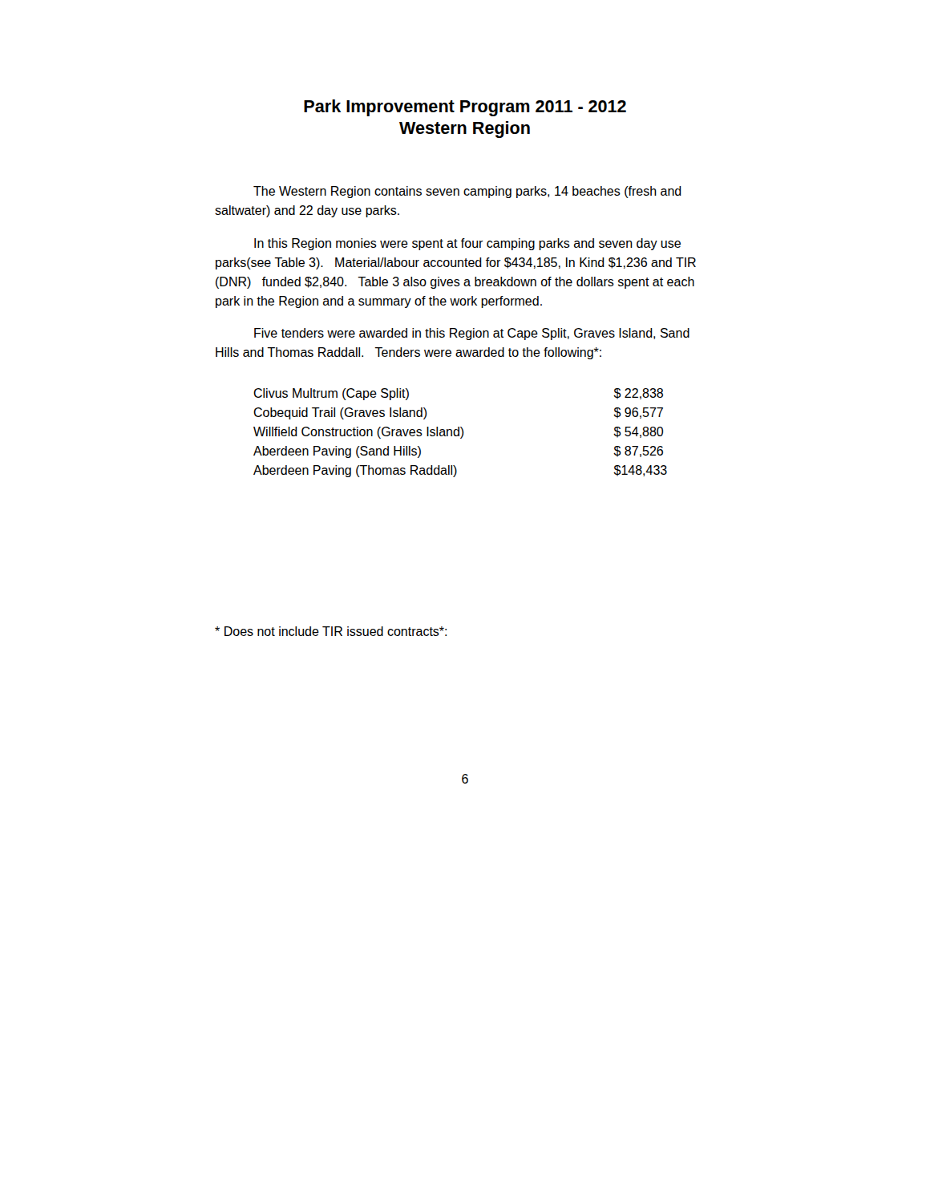Park Improvement Program 2011 - 2012
Western Region
The Western Region contains seven camping parks, 14 beaches (fresh and saltwater) and 22 day use parks.
In this Region monies were spent at four camping parks and seven day use parks(see Table 3). Material/labour accounted for $434,185, In Kind $1,236 and TIR (DNR) funded $2,840. Table 3 also gives a breakdown of the dollars spent at each park in the Region and a summary of the work performed.
Five tenders were awarded in this Region at Cape Split, Graves Island, Sand Hills and Thomas Raddall. Tenders were awarded to the following*:
| Clivus Multrum (Cape Split) | $ 22,838 |
| Cobequid Trail (Graves Island) | $ 96,577 |
| Willfield Construction (Graves Island) | $ 54,880 |
| Aberdeen Paving (Sand Hills) | $ 87,526 |
| Aberdeen Paving (Thomas Raddall) | $148,433 |
* Does not include TIR issued contracts*:
6